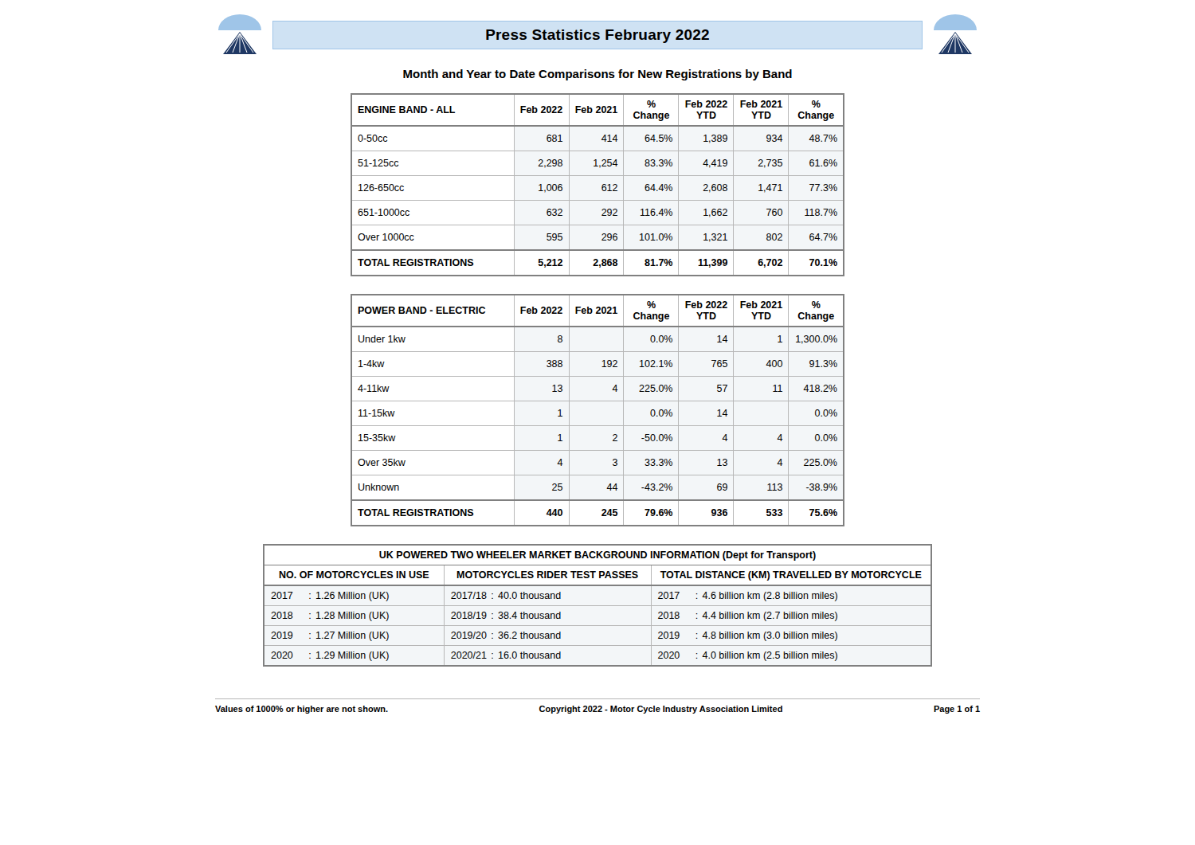Press Statistics February 2022
Month and Year to Date Comparisons for New Registrations by Band
| ENGINE BAND - ALL | Feb 2022 | Feb 2021 | % Change | Feb 2022 YTD | Feb 2021 YTD | % Change |
| --- | --- | --- | --- | --- | --- | --- |
| 0-50cc | 681 | 414 | 64.5% | 1,389 | 934 | 48.7% |
| 51-125cc | 2,298 | 1,254 | 83.3% | 4,419 | 2,735 | 61.6% |
| 126-650cc | 1,006 | 612 | 64.4% | 2,608 | 1,471 | 77.3% |
| 651-1000cc | 632 | 292 | 116.4% | 1,662 | 760 | 118.7% |
| Over 1000cc | 595 | 296 | 101.0% | 1,321 | 802 | 64.7% |
| TOTAL REGISTRATIONS | 5,212 | 2,868 | 81.7% | 11,399 | 6,702 | 70.1% |
| POWER BAND - ELECTRIC | Feb 2022 | Feb 2021 | % Change | Feb 2022 YTD | Feb 2021 YTD | % Change |
| --- | --- | --- | --- | --- | --- | --- |
| Under 1kw | 8 | | 0.0% | 14 | 1 | 1,300.0% |
| 1-4kw | 388 | 192 | 102.1% | 765 | 400 | 91.3% |
| 4-11kw | 13 | 4 | 225.0% | 57 | 11 | 418.2% |
| 11-15kw | 1 | | 0.0% | 14 | | 0.0% |
| 15-35kw | 1 | 2 | -50.0% | 4 | 4 | 0.0% |
| Over 35kw | 4 | 3 | 33.3% | 13 | 4 | 225.0% |
| Unknown | 25 | 44 | -43.2% | 69 | 113 | -38.9% |
| TOTAL REGISTRATIONS | 440 | 245 | 79.6% | 936 | 533 | 75.6% |
| UK POWERED TWO WHEELER MARKET BACKGROUND INFORMATION (Dept for Transport) |
| --- |
| NO. OF MOTORCYCLES IN USE | MOTORCYCLES RIDER TEST PASSES | TOTAL DISTANCE (KM) TRAVELLED BY MOTORCYCLE |
| 2017 : 1.26 Million (UK) | 2017/18 : 40.0 thousand | 2017 : 4.6 billion km (2.8 billion miles) |
| 2018 : 1.28 Million (UK) | 2018/19 : 38.4 thousand | 2018 : 4.4 billion km (2.7 billion miles) |
| 2019 : 1.27 Million (UK) | 2019/20 : 36.2 thousand | 2019 : 4.8 billion km (3.0 billion miles) |
| 2020 : 1.29 Million (UK) | 2020/21 : 16.0 thousand | 2020 : 4.0 billion km (2.5 billion miles) |
Values of 1000% or higher are not shown.
Copyright 2022 - Motor Cycle Industry Association Limited
Page 1 of 1